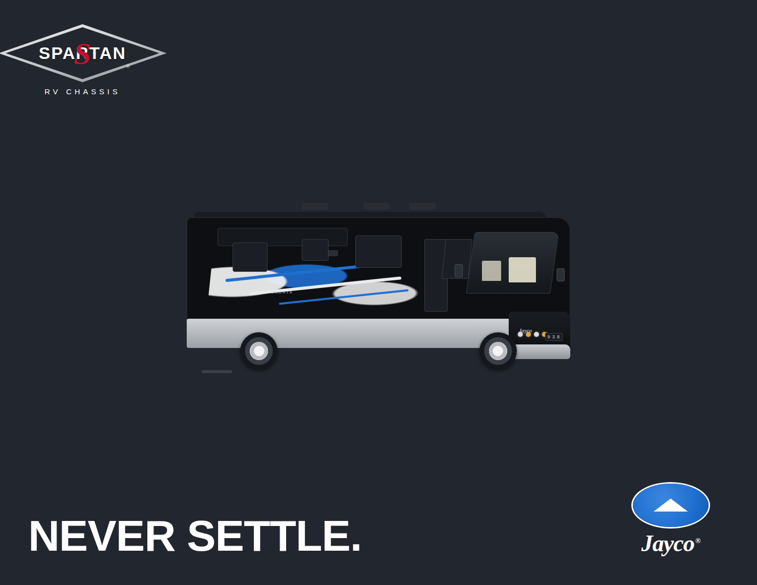SPARTAN S ®
RV CHASSIS
Jayco 9 3 8 ENDAYA
Never Settle.
Jayco®